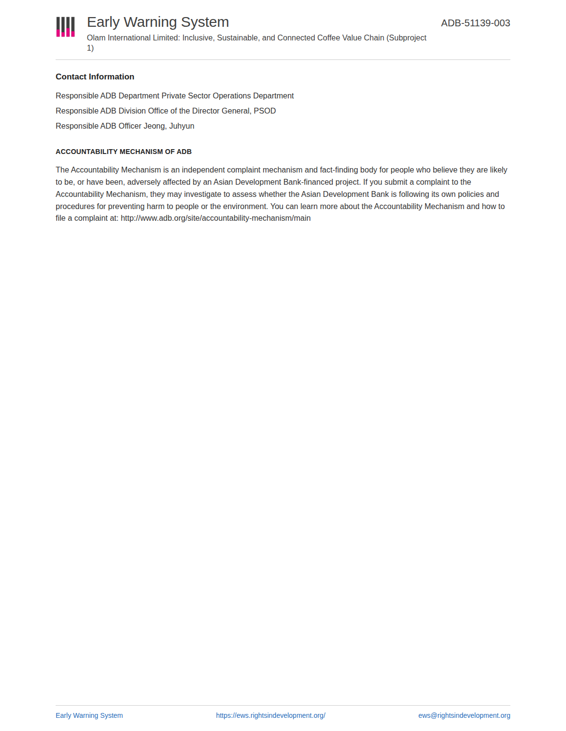Early Warning System
Olam International Limited: Inclusive, Sustainable, and Connected Coffee Value Chain (Subproject 1)
ADB-51139-003
Contact Information
Responsible ADB Department Private Sector Operations Department
Responsible ADB Division Office of the Director General, PSOD
Responsible ADB Officer Jeong, Juhyun
Accountability Mechanism of ADB
The Accountability Mechanism is an independent complaint mechanism and fact-finding body for people who believe they are likely to be, or have been, adversely affected by an Asian Development Bank-financed project. If you submit a complaint to the Accountability Mechanism, they may investigate to assess whether the Asian Development Bank is following its own policies and procedures for preventing harm to people or the environment. You can learn more about the Accountability Mechanism and how to file a complaint at: http://www.adb.org/site/accountability-mechanism/main
Early Warning System
https://ews.rightsindevelopment.org/
ews@rightsindevelopment.org